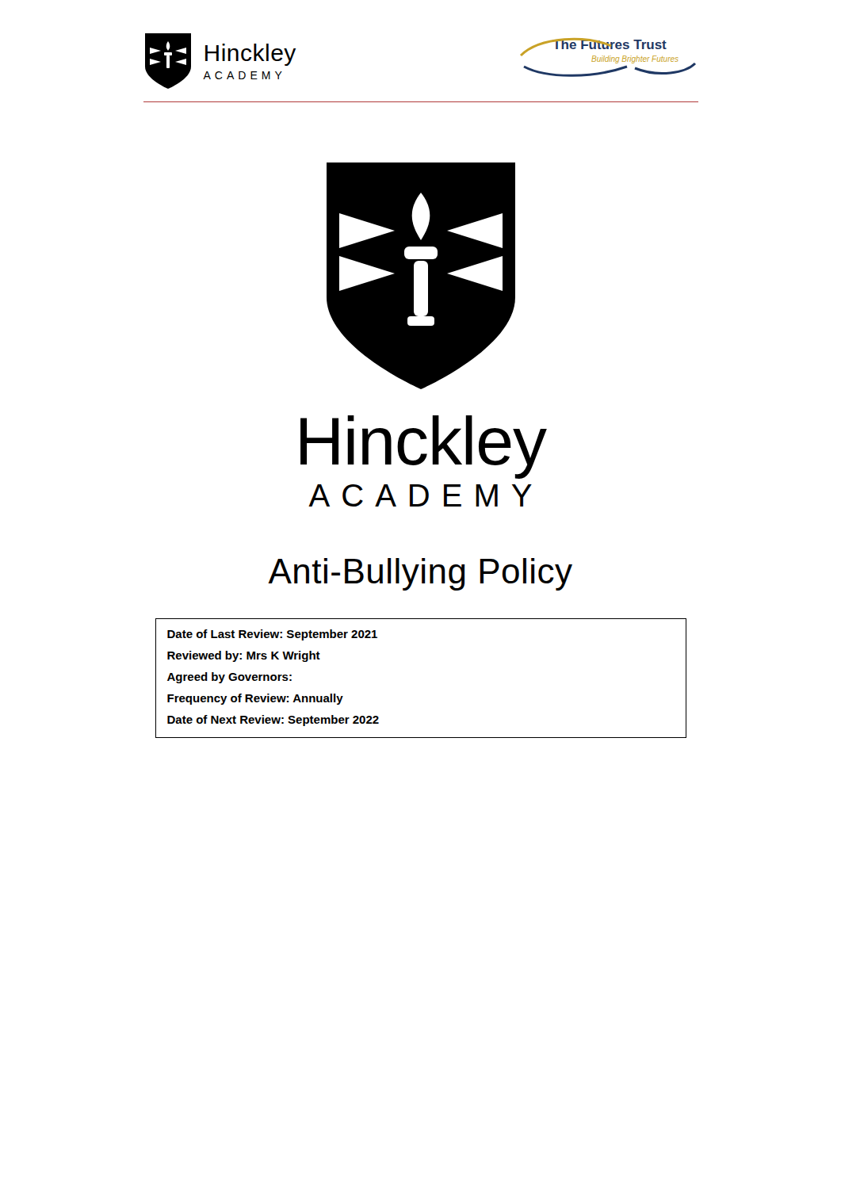Hinckley
ACADEMY
The Futures Trust Building Brighter Futures
Hinckley
ACADEMY
Anti-Bullying Policy
Date of Last Review: September 2021
Reviewed by: Mrs K Wright
Agreed by Governors:
Frequency of Review: Annually
Date of Next Review: September 2022